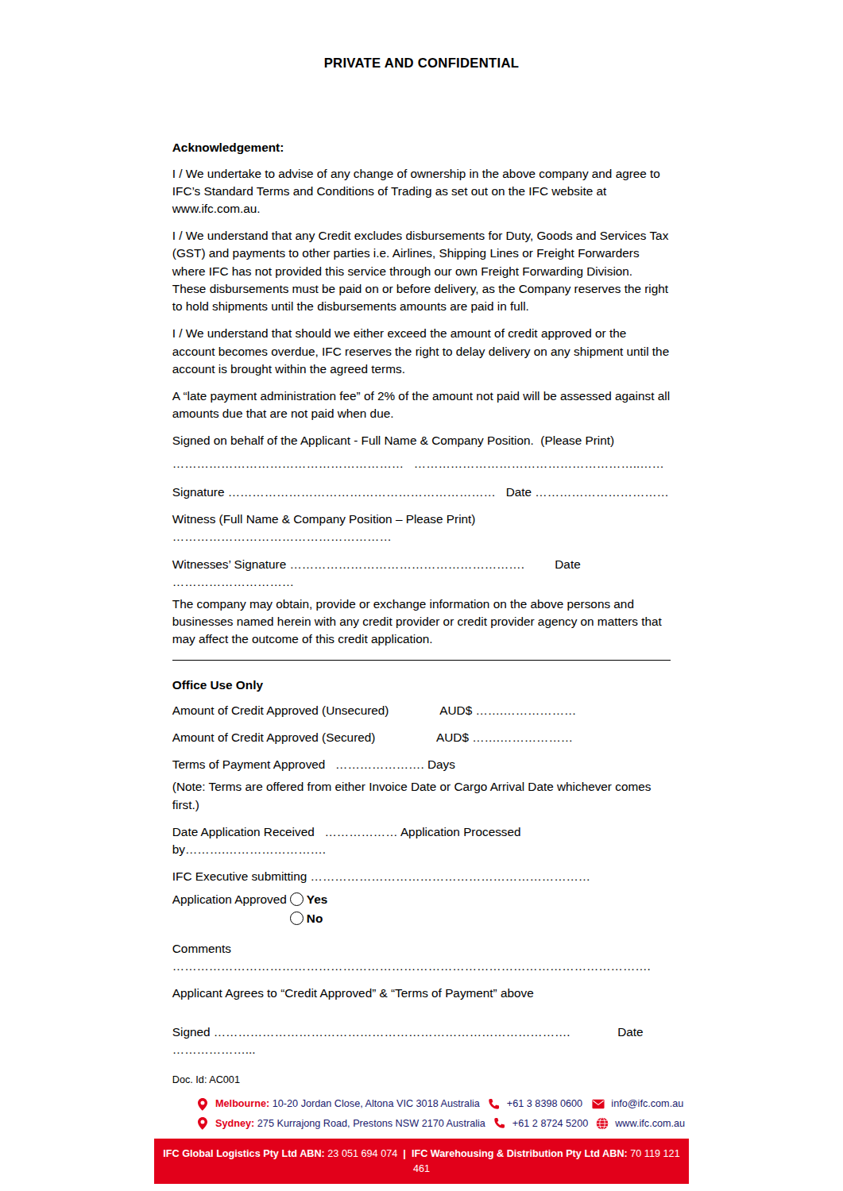PRIVATE AND CONFIDENTIAL
Acknowledgement:
I / We undertake to advise of any change of ownership in the above company and agree to IFC’s Standard Terms and Conditions of Trading as set out on the IFC website at www.ifc.com.au.
I / We understand that any Credit excludes disbursements for Duty, Goods and Services Tax (GST) and payments to other parties i.e. Airlines, Shipping Lines or Freight Forwarders where IFC has not provided this service through our own Freight Forwarding Division. These disbursements must be paid on or before delivery, as the Company reserves the right to hold shipments until the disbursements amounts are paid in full.
I / We understand that should we either exceed the amount of credit approved or the account becomes overdue, IFC reserves the right to delay delivery on any shipment until the account is brought within the agreed terms.
A “late payment administration fee” of 2% of the amount not paid will be assessed against all amounts due that are not paid when due.
Signed on behalf of the Applicant - Full Name & Company Position. (Please Print)
………………………………………………… ………………………………………………..……
Signature ………………………………………………………… Date ……………………………
Witness (Full Name & Company Position – Please Print) ………………………………………………
Witnesses’ Signature …………………………………………………. Date …………………………
The company may obtain, provide or exchange information on the above persons and businesses named herein with any credit provider or credit provider agency on matters that may affect the outcome of this credit application.
Office Use Only
Amount of Credit Approved (Unsecured) AUD$ …….………………
Amount of Credit Approved (Secured) AUD$ …….………………
Terms of Payment Approved …………………. Days
(Note: Terms are offered from either Invoice Date or Cargo Arrival Date whichever comes first.)
Date Application Received ……………… Application Processed by……….…………………….
IFC Executive submitting ……………………………………………………………
Application Approved
Yes
No
Comments ……………………………………………………………………………………………………….
Applicant Agrees to “Credit Approved” & “Terms of Payment” above
Signed ……………………………………………………………………………. Date ………………...
Doc. Id: AC001
Melbourne: 10-20 Jordan Close, Altona VIC 3018 Australia
+61 3 8398 0600
info@ifc.com.au
Sydney: 275 Kurrajong Road, Prestons NSW 2170 Australia
+61 2 8724 5200
www.ifc.com.au
IFC Global Logistics Pty Ltd ABN: 23 051 694 074 | IFC Warehousing & Distribution Pty Ltd ABN: 70 119 121 461